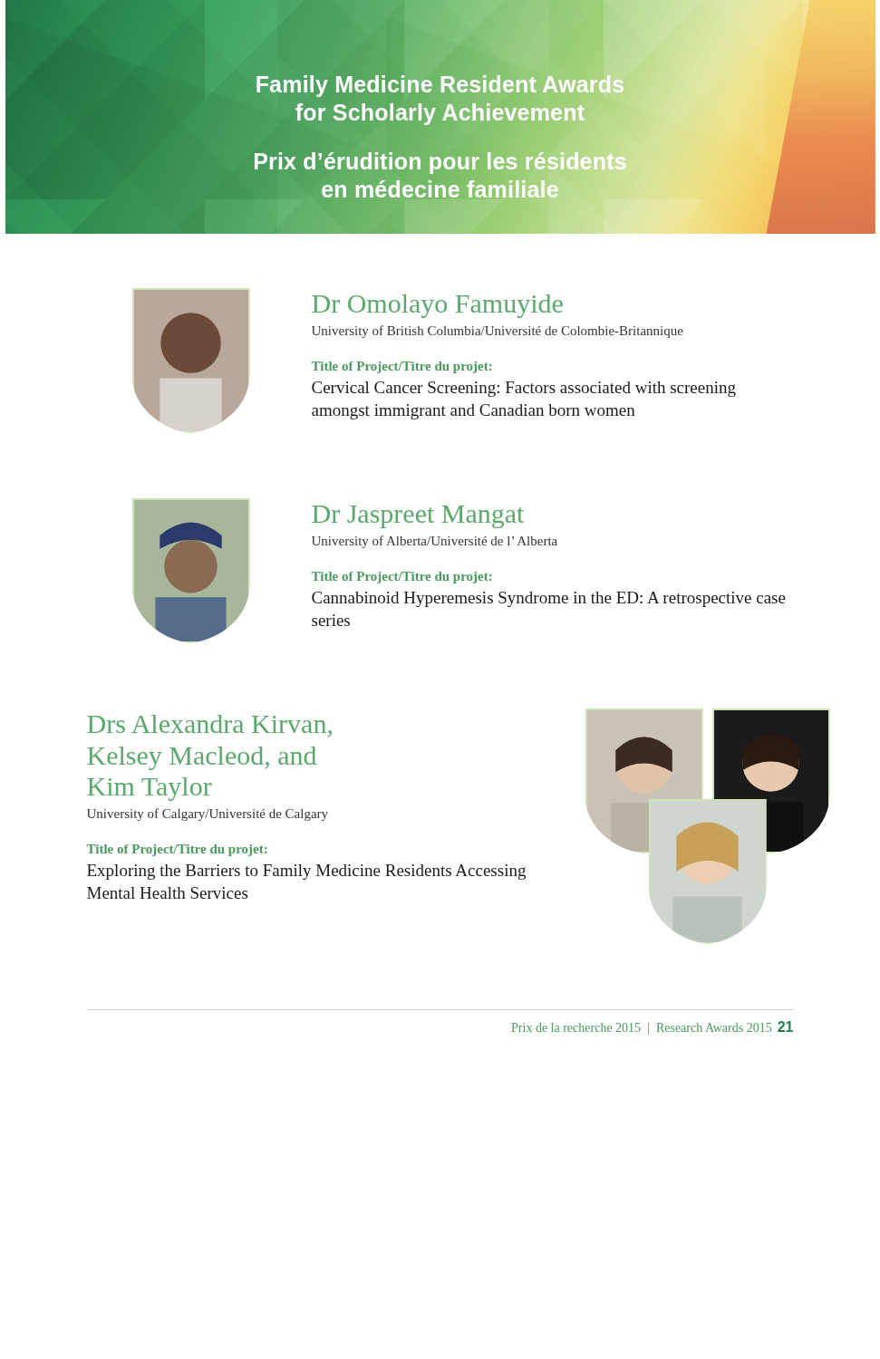Family Medicine Resident Awards for Scholarly Achievement
Prix d’érudition pour les résidents en médecine familiale
Dr Omolayo Famuyide
University of British Columbia/Université de Colombie-Britannique
Title of Project/Titre du projet:
Cervical Cancer Screening: Factors associated with screening amongst immigrant and Canadian born women
Dr Jaspreet Mangat
University of Alberta/Université de l’ Alberta
Title of Project/Titre du projet:
Cannabinoid Hyperemesis Syndrome in the ED: A retrospective case series
Drs Alexandra Kirvan,
Kelsey Macleod, and
Kim Taylor
University of Calgary/Université de Calgary
Title of Project/Titre du projet:
Exploring the Barriers to Family Medicine Residents Accessing Mental Health Services
Prix de la recherche 2015 | Research Awards 201521